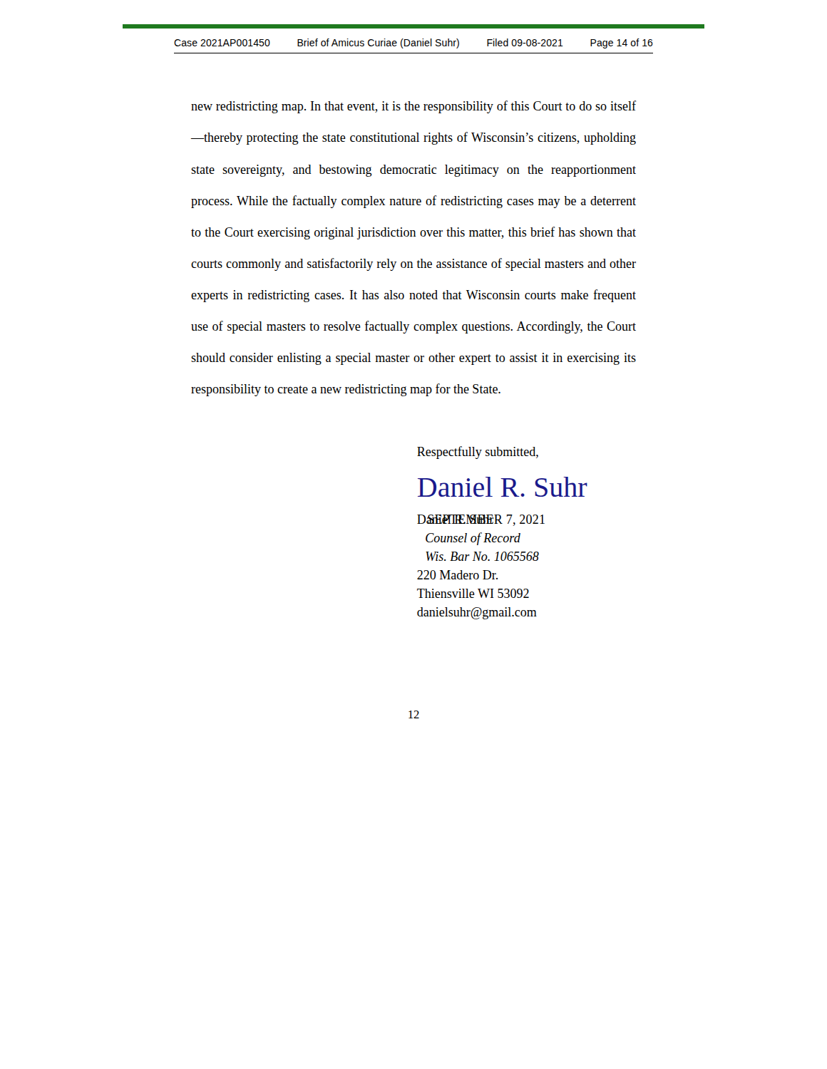Case 2021AP001450 Brief of Amicus Curiae (Daniel Suhr) Filed 09-08-2021 Page 14 of 16
new redistricting map. In that event, it is the responsibility of this Court to do so itself—thereby protecting the state constitutional rights of Wisconsin’s citizens, upholding state sovereignty, and bestowing democratic legitimacy on the reapportionment process. While the factually complex nature of redistricting cases may be a deterrent to the Court exercising original jurisdiction over this matter, this brief has shown that courts commonly and satisfactorily rely on the assistance of special masters and other experts in redistricting cases. It has also noted that Wisconsin courts make frequent use of special masters to resolve factually complex questions. Accordingly, the Court should consider enlisting a special master or other expert to assist it in exercising its responsibility to create a new redistricting map for the State.
Respectfully submitted,
Daniel R. Suhr
SEPTEMBER 7, 2021
Daniel R. Suhr
Counsel of Record
Wis. Bar No. 1065568
220 Madero Dr.
Thiensville WI 53092
danielsuhr@gmail.com
12